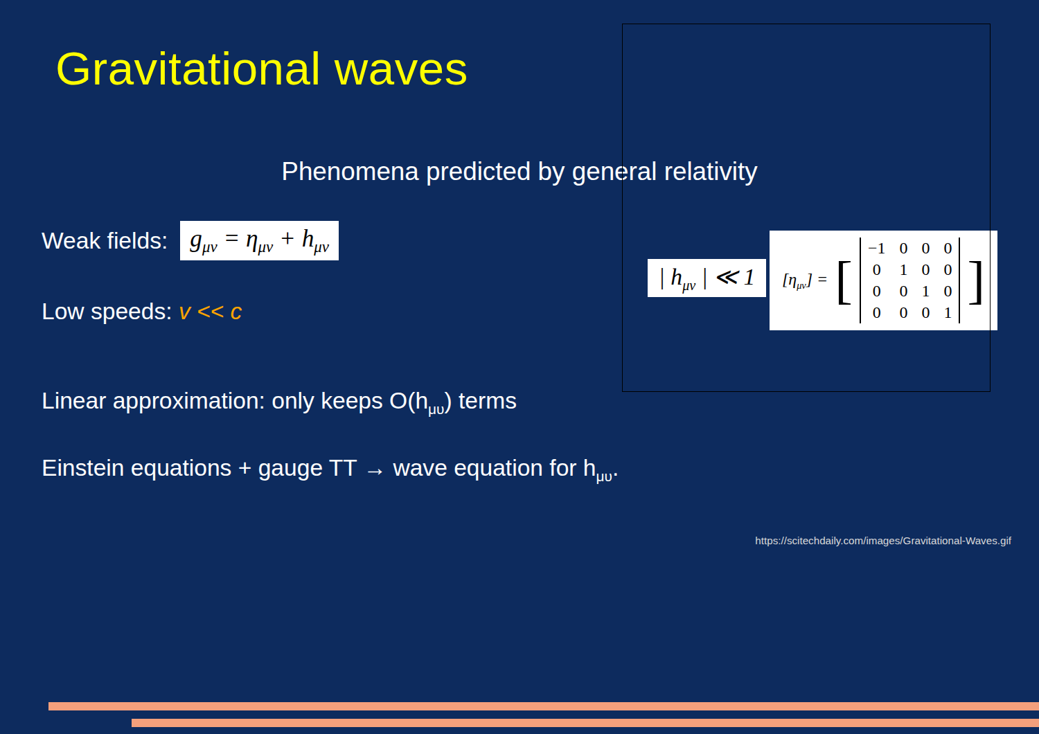Gravitational waves
Phenomena predicted by general relativity
Weak fields: gμν = ημν + hμν
Low speeds: v << c
| hμν | ≪ 1
[ημν] = [
| −1 | 0 | 0 | 0 |
| 0 | 1 | 0 | 0 |
| 0 | 0 | 1 | 0 |
| 0 | 0 | 0 | 1 |
]
Linear approximation: only keeps O(hμυ) terms
Einstein equations + gauge TT → wave equation for hμυ.
https://scitechdaily.com/images/Gravitational-Waves.gif